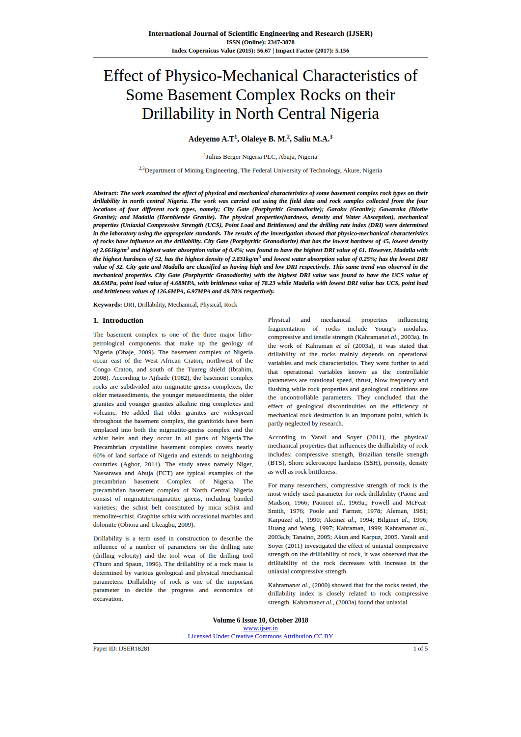International Journal of Scientific Engineering and Research (IJSER)
ISSN (Online): 2347-3878
Index Copernicus Value (2015): 56.67 | Impact Factor (2017): 5.156
Effect of Physico-Mechanical Characteristics of Some Basement Complex Rocks on their Drillability in North Central Nigeria
Adeyemo A.T1, Olaleye B. M.2, Saliu M.A.3
1Julius Berger Nigeria PLC, Abuja, Nigeria
2,3Department of Mining Engineering, The Federal University of Technology, Akure, Nigeria
Abstract: The work examined the effect of physical and mechanical characteristics of some basement complex rock types on their drillability in north central Nigeria. The work was carried out using the field data and rock samples collected from the four locations of four different rock types, namely; City Gate (Porphyritic Granodiorite); Garaku (Granite); Gawaraka (Biotite Granite); and Madalla (Hornblende Granite). The physical properties(hardness, density and Water Absorption), mechanical properties (Uniaxial Compressive Strength (UCS), Point Load and Brittleness) and the drilling rate index (DRI) were determined in the laboratory using the appropriate standards. The results of the investigation showed that physico-mechanical characteristics of rocks have influence on the drillability. City Gate (Porphyritic Granodiorite) that has the lowest hardness of 45, lowest density of 2.661kg/m3 and highest water absorption value of 0.4%; was found to have the highest DRI value of 61. However, Madalla with the highest hardness of 52, has the highest density of 2.831kg/m3 and lowest water absorption value of 0.25%; has the lowest DRI value of 32. City gate and Madalla are classified as having high and low DRI respectively. This same trend was observed in the mechanical properties. City Gate (Porphyritic Granodiorite) with the highest DRI value was found to have the UCS value of 88.6MPa, point load value of 4.68MPA, with brittleness value of 78.23 while Madalla with lowest DRI value has UCS, point load and brittleness values of 126.6MPA, 6.97MPA and 49.78% respectively.
Keywords: DRI, Drillability, Mechanical, Physical, Rock
1. Introduction
The basement complex is one of the three major litho-petrological components that make up the geology of Nigeria (Obaje, 2009). The basement complex of Nigeria occur east of the West African Craton, northwest of the Congo Craton, and south of the Tuareg shield (Ibrahim, 2008). According to Ajibade (1982), the basement complex rocks are subdivided into migmatite-gneiss complexes, the older metasediments, the younger metasediments, the older granites and younger granites alkaline ring complexes and volcanic. He added that older granites are widespread throughout the basement complex, the granitoids have been emplaced into both the migmatite-gneiss complex and the schist belts and they occur in all parts of Nigeria.The Precambrian crystalline basement complex covers nearly 60% of land surface of Nigeria and extends to neighboring countries (Agbor, 2014). The study areas namely Niger, Nassarawa and Abuja (FCT) are typical examples of the precambrian basement Complex of Nigeria. The precambrian basement complex of North Central Nigeria consist of migmatite/migmatitic gneiss, including banded varieties; the schist belt constituted by mica schist and tremolite-schist. Graphite schist with occasional marbles and dolomite (Obiora and Ukeagbu, 2009).
Drillability is a term used in construction to describe the influence of a number of parameters on the drilling rate (drilling velocity) and the tool wear of the drilling tool (Thuro and Spaun, 1996). The drillability of a rock mass is determined by various geological and physical /mechanical parameters. Drillability of rock is one of the important parameter to decide the progress and economics of excavation.
Physical and mechanical properties influencing fragmentation of rocks include Young’s modulus, compressive and tensile strength (Kahramanet al., 2003a). In the work of Kahraman et al (2003a), it was stated that drillability of the rocks mainly depends on operational variables and rock characteristics. They went further to add that operational variables known as the controllable parameters are rotational speed, thrust, blow frequency and flushing while rock properties and geological conditions are the uncontrollable parameters. They concluded that the effect of geological discontinuities on the efficiency of mechanical rock destruction is an important point, which is partly neglected by research.
According to Yarali and Soyer (2011), the physical/ mechanical properties that influences the drilliability of rock includes: compressive strength, Brazilian tensile strength (BTS), Shore scleroscope hardness (SSH), porosity, density as well as rock brittleness.
For many researchers, compressive strength of rock is the most widely used parameter for rock drillability (Paone and Madson, 1966; Paoneet al., 1969a,; Fowell and McFeat-Smith, 1976; Poole and Farmer, 1978; Aleman, 1981; Karpuzet al., 1990; Akcinet al., 1994; Bilginet al., 1996; Huang and Wang, 1997; Kahraman, 1999; Kahramanet al., 2003a,b; Tanaino, 2005; Akun and Karpuz, 2005. Yarali and Soyer (2011) investigated the effect of uniaxial compressive strength on the drilliability of rock, it was observed that the drilliability of the rock decreases with increase in the uniaxial compressive strength
Kahramanet al., (2000) showed that for the rocks tested, the drillability index is closely related to rock compressive strength. Kahramanet al., (2003a) found that uniaxial
Volume 6 Issue 10, October 2018
www.ijser.in
Licensed Under Creative Commons Attribution CC BY
Paper ID: IJSER18281 1 of 5